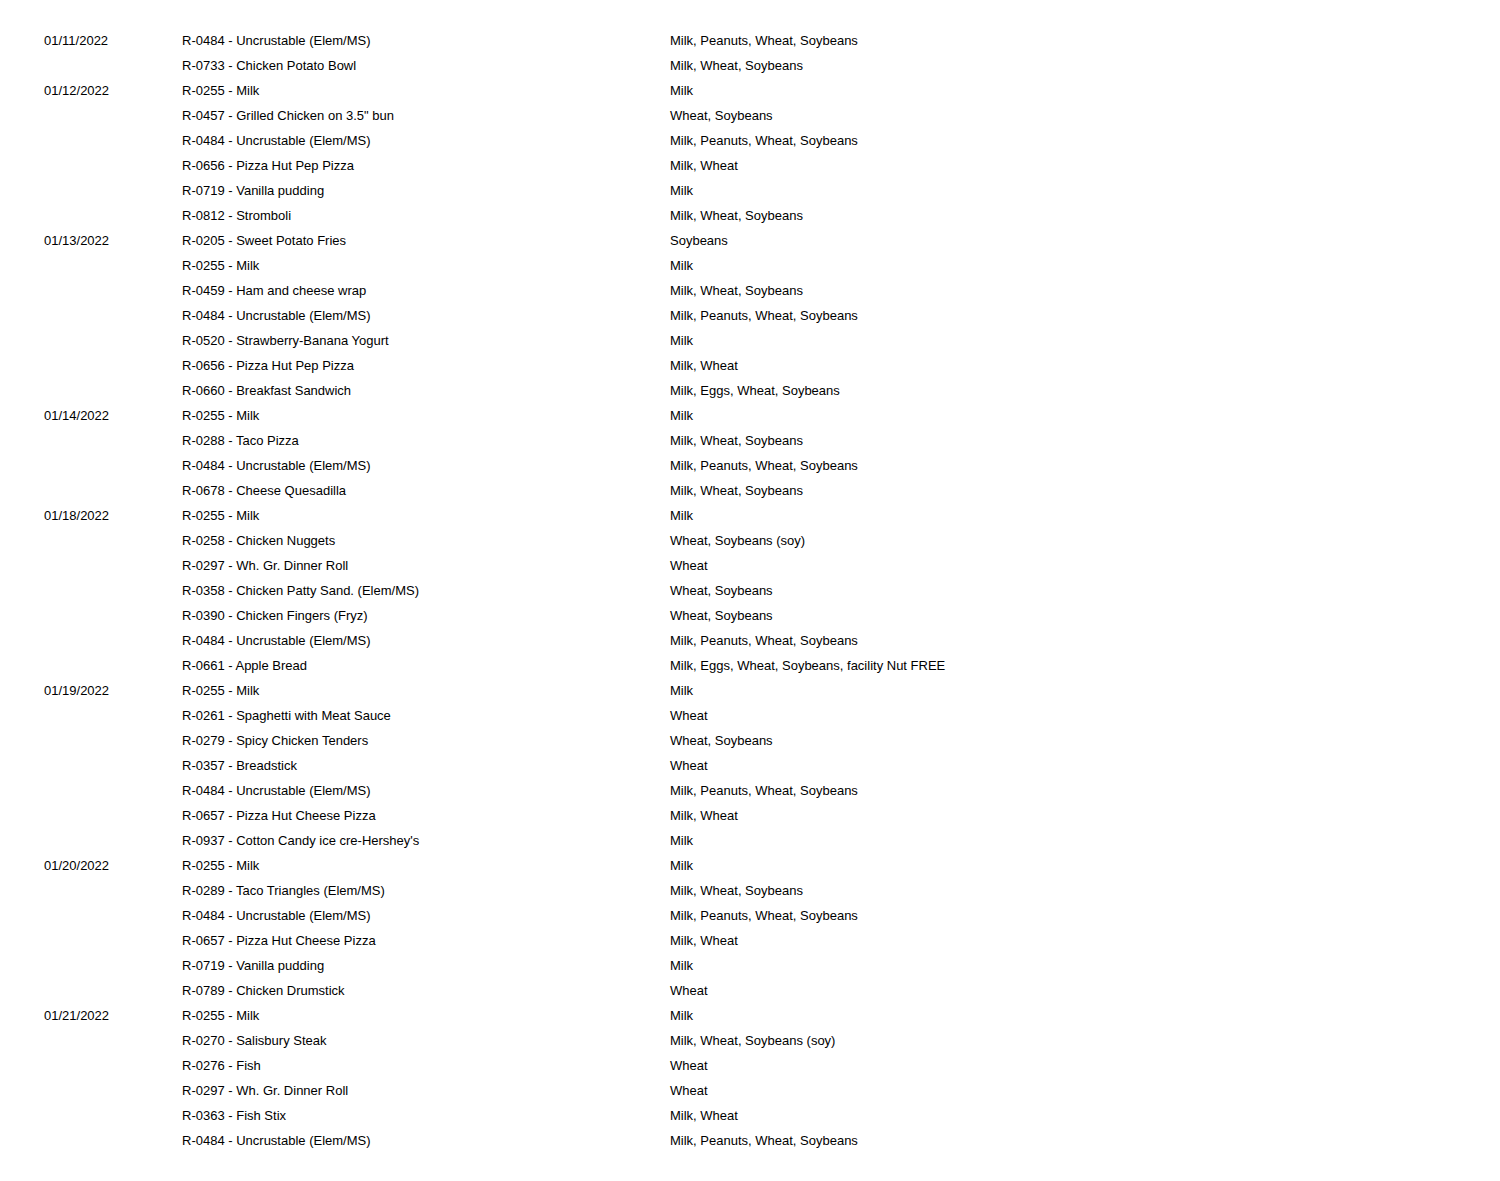| 01/11/2022 | R-0484 - Uncrustable (Elem/MS) | Milk, Peanuts, Wheat, Soybeans |
| | R-0733 - Chicken Potato Bowl | Milk, Wheat, Soybeans |
| 01/12/2022 | R-0255 - Milk | Milk |
| | R-0457 - Grilled Chicken on 3.5" bun | Wheat, Soybeans |
| | R-0484 - Uncrustable (Elem/MS) | Milk, Peanuts, Wheat, Soybeans |
| | R-0656 - Pizza Hut Pep Pizza | Milk, Wheat |
| | R-0719 - Vanilla pudding | Milk |
| | R-0812 - Stromboli | Milk, Wheat, Soybeans |
| 01/13/2022 | R-0205 - Sweet Potato Fries | Soybeans |
| | R-0255 - Milk | Milk |
| | R-0459 - Ham and cheese wrap | Milk, Wheat, Soybeans |
| | R-0484 - Uncrustable (Elem/MS) | Milk, Peanuts, Wheat, Soybeans |
| | R-0520 - Strawberry-Banana Yogurt | Milk |
| | R-0656 - Pizza Hut Pep Pizza | Milk, Wheat |
| | R-0660 - Breakfast Sandwich | Milk, Eggs, Wheat, Soybeans |
| 01/14/2022 | R-0255 - Milk | Milk |
| | R-0288 - Taco Pizza | Milk, Wheat, Soybeans |
| | R-0484 - Uncrustable (Elem/MS) | Milk, Peanuts, Wheat, Soybeans |
| | R-0678 - Cheese Quesadilla | Milk, Wheat, Soybeans |
| 01/18/2022 | R-0255 - Milk | Milk |
| | R-0258 - Chicken Nuggets | Wheat, Soybeans (soy) |
| | R-0297 - Wh. Gr. Dinner Roll | Wheat |
| | R-0358 - Chicken Patty Sand. (Elem/MS) | Wheat, Soybeans |
| | R-0390 - Chicken Fingers (Fryz) | Wheat, Soybeans |
| | R-0484 - Uncrustable (Elem/MS) | Milk, Peanuts, Wheat, Soybeans |
| | R-0661 - Apple Bread | Milk, Eggs, Wheat, Soybeans, facility Nut FREE |
| 01/19/2022 | R-0255 - Milk | Milk |
| | R-0261 - Spaghetti with Meat Sauce | Wheat |
| | R-0279 - Spicy Chicken Tenders | Wheat, Soybeans |
| | R-0357 - Breadstick | Wheat |
| | R-0484 - Uncrustable (Elem/MS) | Milk, Peanuts, Wheat, Soybeans |
| | R-0657 - Pizza Hut Cheese Pizza | Milk, Wheat |
| | R-0937 - Cotton Candy ice cre-Hershey's | Milk |
| 01/20/2022 | R-0255 - Milk | Milk |
| | R-0289 - Taco Triangles (Elem/MS) | Milk, Wheat, Soybeans |
| | R-0484 - Uncrustable (Elem/MS) | Milk, Peanuts, Wheat, Soybeans |
| | R-0657 - Pizza Hut Cheese Pizza | Milk, Wheat |
| | R-0719 - Vanilla pudding | Milk |
| | R-0789 - Chicken Drumstick | Wheat |
| 01/21/2022 | R-0255 - Milk | Milk |
| | R-0270 - Salisbury Steak | Milk, Wheat, Soybeans (soy) |
| | R-0276 - Fish | Wheat |
| | R-0297 - Wh. Gr. Dinner Roll | Wheat |
| | R-0363 - Fish Stix | Milk, Wheat |
| | R-0484 - Uncrustable (Elem/MS) | Milk, Peanuts, Wheat, Soybeans |